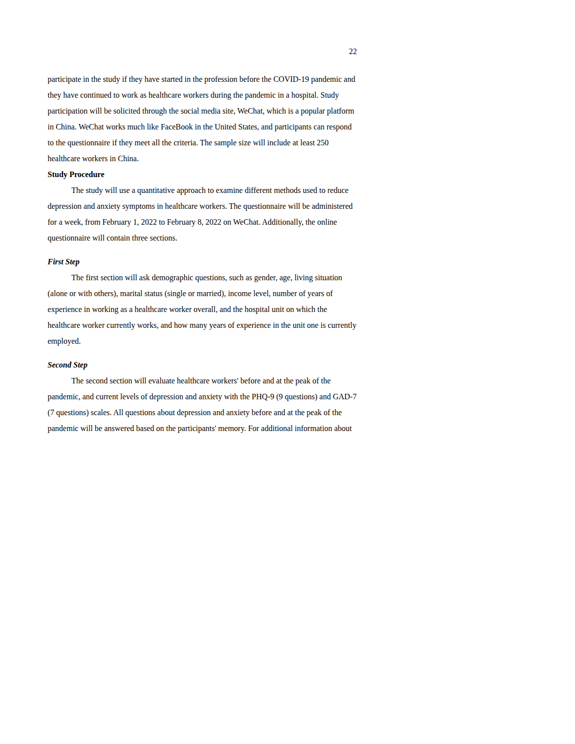22
participate in the study if they have started in the profession before the COVID-19 pandemic and they have continued to work as healthcare workers during the pandemic in a hospital. Study participation will be solicited through the social media site, WeChat, which is a popular platform in China. WeChat works much like FaceBook in the United States, and participants can respond to the questionnaire if they meet all the criteria. The sample size will include at least 250 healthcare workers in China.
Study Procedure
The study will use a quantitative approach to examine different methods used to reduce depression and anxiety symptoms in healthcare workers. The questionnaire will be administered for a week, from February 1, 2022 to February 8, 2022 on WeChat. Additionally, the online questionnaire will contain three sections.
First Step
The first section will ask demographic questions, such as gender, age, living situation (alone or with others), marital status (single or married), income level, number of years of experience in working as a healthcare worker overall, and the hospital unit on which the healthcare worker currently works, and how many years of experience in the unit one is currently employed.
Second Step
The second section will evaluate healthcare workers' before and at the peak of the pandemic, and current levels of depression and anxiety with the PHQ-9 (9 questions) and GAD-7 (7 questions) scales. All questions about depression and anxiety before and at the peak of the pandemic will be answered based on the participants' memory. For additional information about